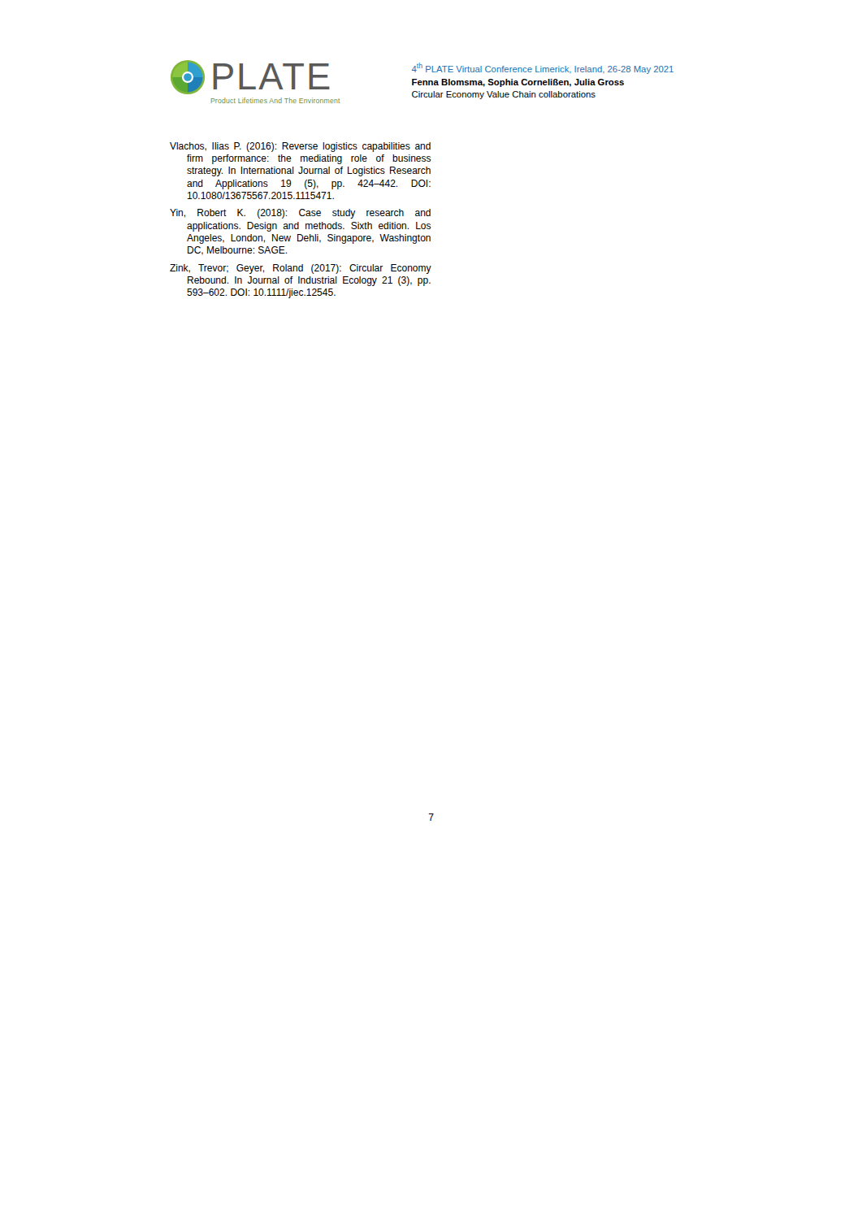PLATE
Product Lifetimes And The Environment
4th PLATE Virtual Conference Limerick, Ireland, 26-28 May 2021
Fenna Blomsma, Sophia Cornelißen, Julia Gross
Circular Economy Value Chain collaborations
Vlachos, Ilias P. (2016): Reverse logistics capabilities and firm performance: the mediating role of business strategy. In International Journal of Logistics Research and Applications 19 (5), pp. 424–442. DOI: 10.1080/13675567.2015.1115471.
Yin, Robert K. (2018): Case study research and applications. Design and methods. Sixth edition. Los Angeles, London, New Dehli, Singapore, Washington DC, Melbourne: SAGE.
Zink, Trevor; Geyer, Roland (2017): Circular Economy Rebound. In Journal of Industrial Ecology 21 (3), pp. 593–602. DOI: 10.1111/jiec.12545.
7